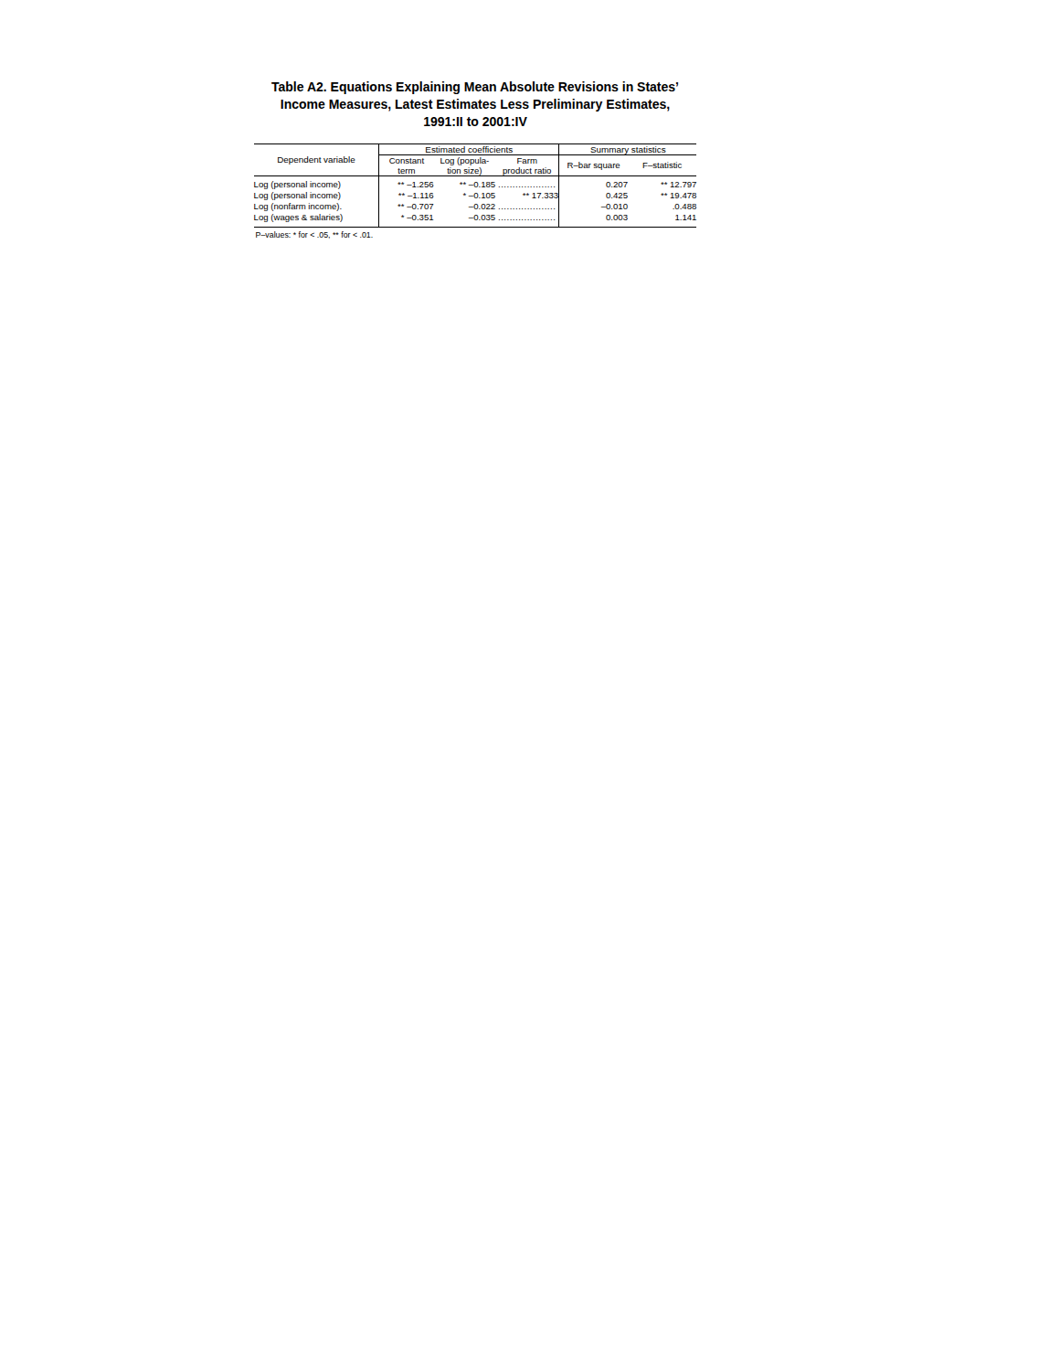Table A2. Equations Explaining Mean Absolute Revisions in States’
Income Measures, Latest Estimates Less Preliminary Estimates,
1991:II to 2001:IV
| Dependent variable | Estimated coefficients | Summary statistics |
| --- | --- | --- |
| Constant term | Log (popula- tion size) | Farm product ratio | R–bar square | F–statistic |
| Log (personal income) | ** –1.256 | ** –0.185 | .................... | 0.207 | ** 12.797 |
| Log (personal income) | ** –1.116 | * –0.105 | ** 17.333 | 0.425 | ** 19.478 |
| Log (nonfarm income). | ** –0.707 | –0.022 | .................... | –0.010 | .0.488 |
| Log (wages & salaries) | * –0.351 | –0.035 | .................... | 0.003 | 1.141 |
P–values: * for < .05, ** for < .01.